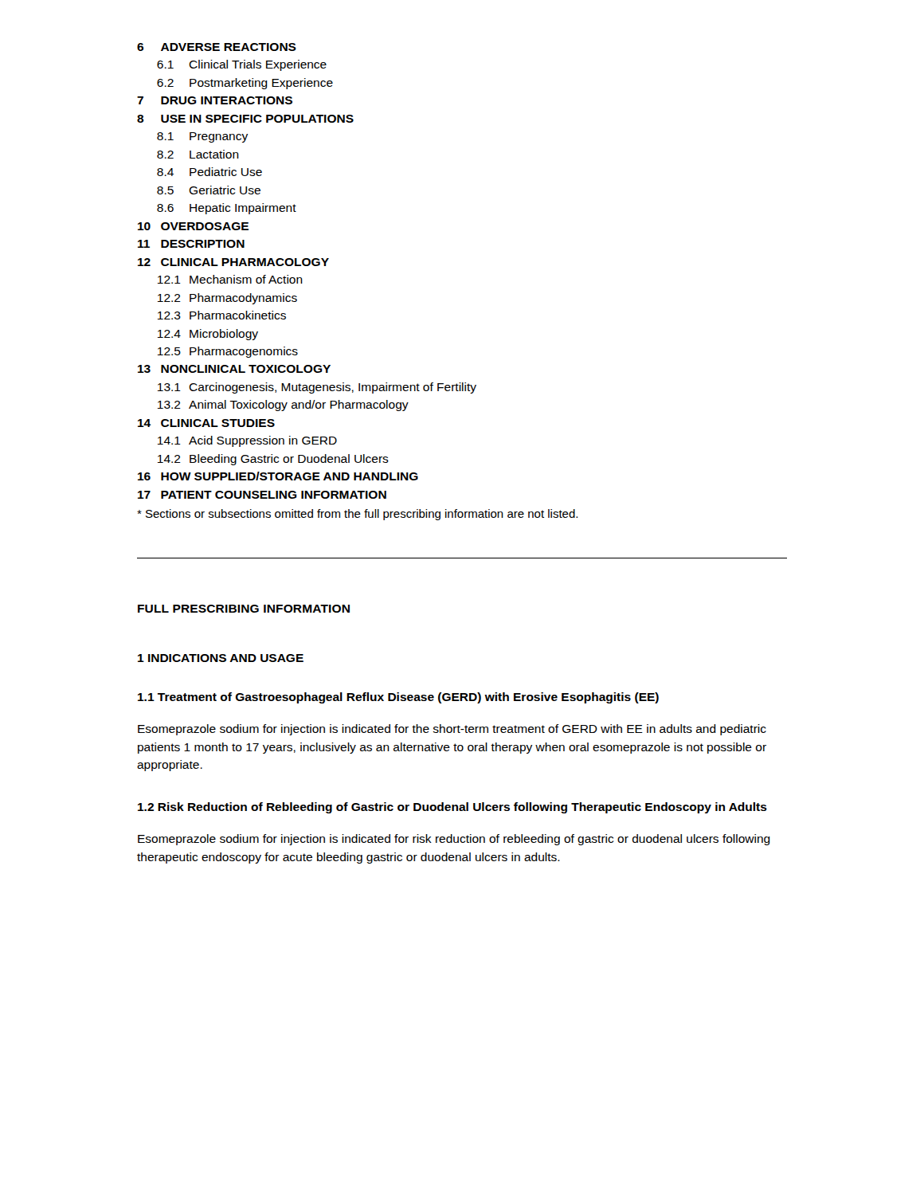6 ADVERSE REACTIONS
6.1 Clinical Trials Experience
6.2 Postmarketing Experience
7 DRUG INTERACTIONS
8 USE IN SPECIFIC POPULATIONS
8.1 Pregnancy
8.2 Lactation
8.4 Pediatric Use
8.5 Geriatric Use
8.6 Hepatic Impairment
10 OVERDOSAGE
11 DESCRIPTION
12 CLINICAL PHARMACOLOGY
12.1 Mechanism of Action
12.2 Pharmacodynamics
12.3 Pharmacokinetics
12.4 Microbiology
12.5 Pharmacogenomics
13 NONCLINICAL TOXICOLOGY
13.1 Carcinogenesis, Mutagenesis, Impairment of Fertility
13.2 Animal Toxicology and/or Pharmacology
14 CLINICAL STUDIES
14.1 Acid Suppression in GERD
14.2 Bleeding Gastric or Duodenal Ulcers
16 HOW SUPPLIED/STORAGE AND HANDLING
17 PATIENT COUNSELING INFORMATION
* Sections or subsections omitted from the full prescribing information are not listed.
FULL PRESCRIBING INFORMATION
1 INDICATIONS AND USAGE
1.1 Treatment of Gastroesophageal Reflux Disease (GERD) with Erosive Esophagitis (EE)
Esomeprazole sodium for injection is indicated for the short-term treatment of GERD with EE in adults and pediatric patients 1 month to 17 years, inclusively as an alternative to oral therapy when oral esomeprazole is not possible or appropriate.
1.2 Risk Reduction of Rebleeding of Gastric or Duodenal Ulcers following Therapeutic Endoscopy in Adults
Esomeprazole sodium for injection is indicated for risk reduction of rebleeding of gastric or duodenal ulcers following therapeutic endoscopy for acute bleeding gastric or duodenal ulcers in adults.